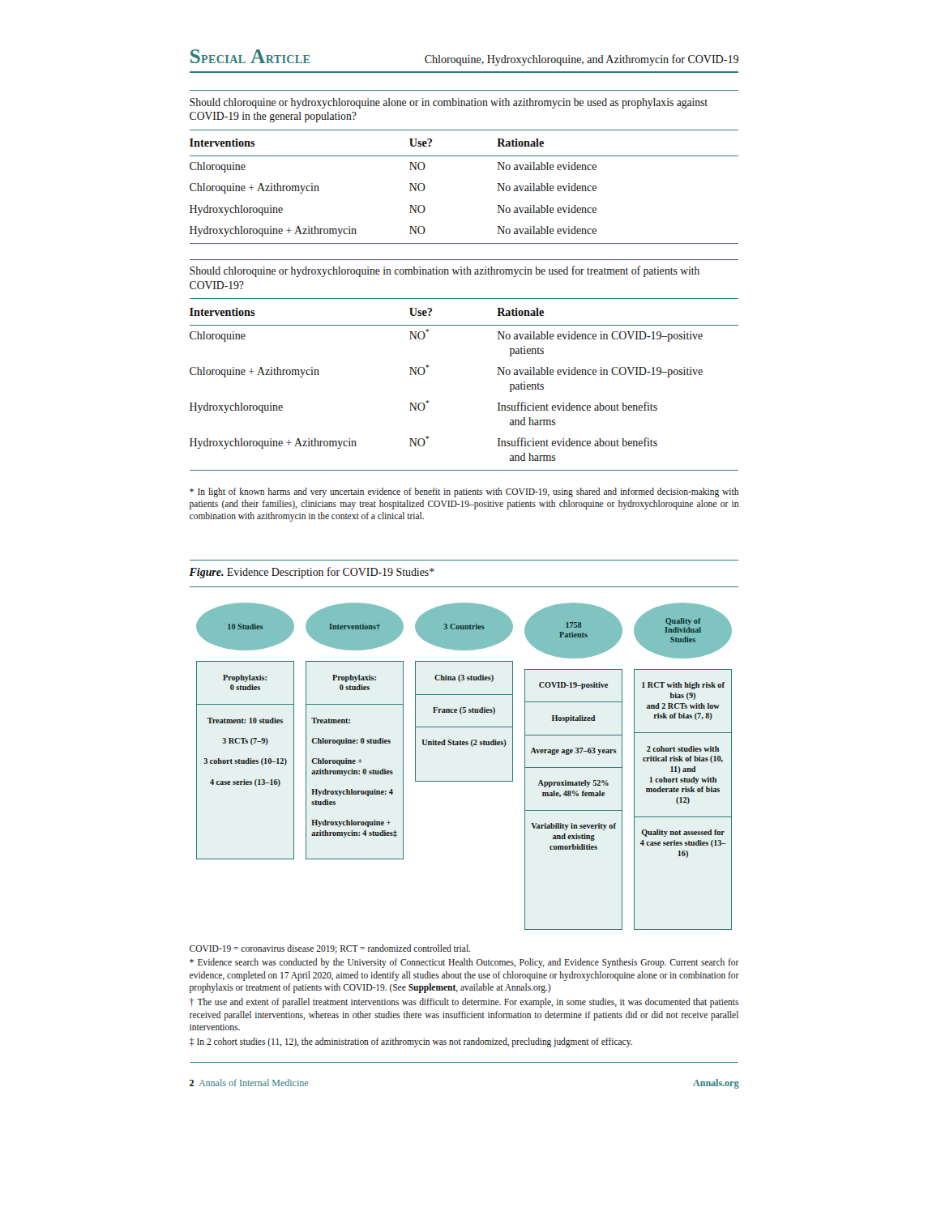Special Article
Chloroquine, Hydroxychloroquine, and Azithromycin for COVID-19
Should chloroquine or hydroxychloroquine alone or in combination with azithromycin be used as prophylaxis against COVID-19 in the general population?
| Interventions | Use? | Rationale |
| --- | --- | --- |
| Chloroquine | NO | No available evidence |
| Chloroquine + Azithromycin | NO | No available evidence |
| Hydroxychloroquine | NO | No available evidence |
| Hydroxychloroquine + Azithromycin | NO | No available evidence |
Should chloroquine or hydroxychloroquine in combination with azithromycin be used for treatment of patients with COVID-19?
| Interventions | Use? | Rationale |
| --- | --- | --- |
| Chloroquine | NO * | No available evidence in COVID-19–positive patients |
| Chloroquine + Azithromycin | NO * | No available evidence in COVID-19–positive patients |
| Hydroxychloroquine | NO * | Insufficient evidence about benefits and harms |
| Hydroxychloroquine + Azithromycin | NO * | Insufficient evidence about benefits and harms |
* In light of known harms and very uncertain evidence of benefit in patients with COVID-19, using shared and informed decision-making with patients (and their families), clinicians may treat hospitalized COVID-19–positive patients with chloroquine or hydroxychloroquine alone or in combination with azithromycin in the context of a clinical trial.
Figure. Evidence Description for COVID-19 Studies*
10 Studies
Prophylaxis:
0 studies
Treatment: 10 studies
3 RCTs (7–9)
3 cohort studies (10–12)
4 case series (13–16)
Interventions†
Prophylaxis:
0 studies
Treatment:
Chloroquine: 0 studies
Chloroquine + azithromycin: 0 studies
Hydroxychloroquine: 4 studies
Hydroxychloroquine + azithromycin: 4 studies‡
3 Countries
China (3 studies)
France (5 studies)
United States (2 studies)
1758
Patients
COVID-19–positive
Hospitalized
Average age 37–63 years
Approximately 52% male, 48% female
Variability in severity of and existing comorbidities
Quality of
Individual
Studies
1 RCT with high risk of bias (9)
and 2 RCTs with low risk of bias (7, 8)
2 cohort studies with critical risk of bias (10, 11) and
1 cohort study with moderate risk of bias (12)
Quality not assessed for 4 case series studies (13–16)
COVID-19 = coronavirus disease 2019; RCT = randomized controlled trial.
* Evidence search was conducted by the University of Connecticut Health Outcomes, Policy, and Evidence Synthesis Group. Current search for evidence, completed on 17 April 2020, aimed to identify all studies about the use of chloroquine or hydroxychloroquine alone or in combination for prophylaxis or treatment of patients with COVID-19. (See Supplement, available at Annals.org.)
† The use and extent of parallel treatment interventions was difficult to determine. For example, in some studies, it was documented that patients received parallel interventions, whereas in other studies there was insufficient information to determine if patients did or did not receive parallel interventions.
‡ In 2 cohort studies (11, 12), the administration of azithromycin was not randomized, precluding judgment of efficacy.
2 Annals of Internal Medicine
Annals.org